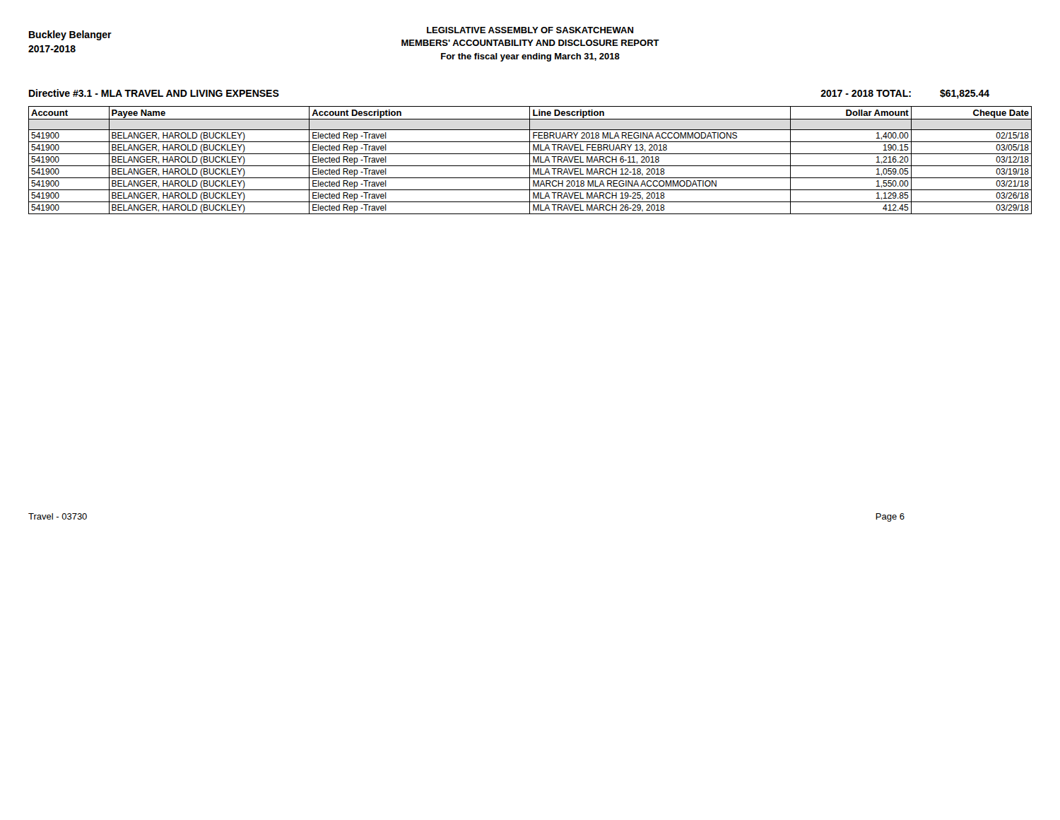Buckley Belanger
2017-2018
LEGISLATIVE ASSEMBLY OF SASKATCHEWAN
MEMBERS' ACCOUNTABILITY AND DISCLOSURE REPORT
For the fiscal year ending March 31, 2018
Directive #3.1 - MLA TRAVEL AND LIVING EXPENSES
2017 - 2018 TOTAL:$61,825.44
| Account | Payee Name | Account Description | Line Description | Dollar Amount | Cheque Date |
| --- | --- | --- | --- | --- | --- |
| 541900 | BELANGER, HAROLD (BUCKLEY) | Elected Rep -Travel | FEBRUARY 2018 MLA REGINA ACCOMMODATIONS | 1,400.00 | 02/15/18 |
| 541900 | BELANGER, HAROLD (BUCKLEY) | Elected Rep -Travel | MLA TRAVEL FEBRUARY 13, 2018 | 190.15 | 03/05/18 |
| 541900 | BELANGER, HAROLD (BUCKLEY) | Elected Rep -Travel | MLA TRAVEL MARCH 6-11, 2018 | 1,216.20 | 03/12/18 |
| 541900 | BELANGER, HAROLD (BUCKLEY) | Elected Rep -Travel | MLA TRAVEL MARCH 12-18, 2018 | 1,059.05 | 03/19/18 |
| 541900 | BELANGER, HAROLD (BUCKLEY) | Elected Rep -Travel | MARCH 2018 MLA REGINA ACCOMMODATION | 1,550.00 | 03/21/18 |
| 541900 | BELANGER, HAROLD (BUCKLEY) | Elected Rep -Travel | MLA TRAVEL MARCH 19-25, 2018 | 1,129.85 | 03/26/18 |
| 541900 | BELANGER, HAROLD (BUCKLEY) | Elected Rep -Travel | MLA TRAVEL MARCH 26-29, 2018 | 412.45 | 03/29/18 |
Travel - 03730
Page 6